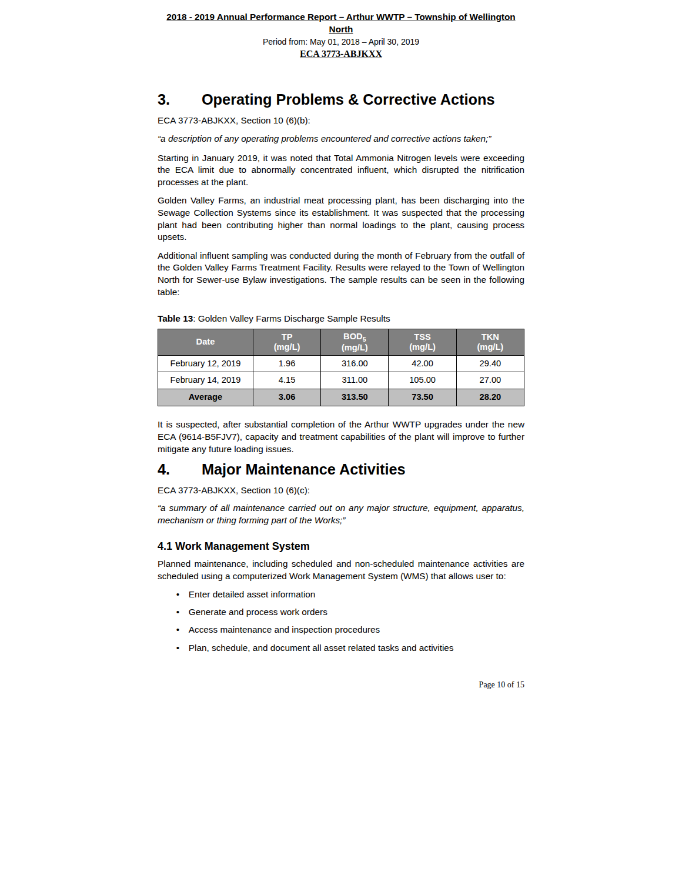2018 - 2019 Annual Performance Report – Arthur WWTP – Township of Wellington North
Period from: May 01, 2018 – April 30, 2019
ECA 3773-ABJKXX
3. Operating Problems & Corrective Actions
ECA 3773-ABJKXX, Section 10 (6)(b):
“a description of any operating problems encountered and corrective actions taken;”
Starting in January 2019, it was noted that Total Ammonia Nitrogen levels were exceeding the ECA limit due to abnormally concentrated influent, which disrupted the nitrification processes at the plant.
Golden Valley Farms, an industrial meat processing plant, has been discharging into the Sewage Collection Systems since its establishment. It was suspected that the processing plant had been contributing higher than normal loadings to the plant, causing process upsets.
Additional influent sampling was conducted during the month of February from the outfall of the Golden Valley Farms Treatment Facility. Results were relayed to the Town of Wellington North for Sewer-use Bylaw investigations. The sample results can be seen in the following table:
Table 13: Golden Valley Farms Discharge Sample Results
| Date | TP (mg/L) | BOD 5 (mg/L) | TSS (mg/L) | TKN (mg/L) |
| --- | --- | --- | --- | --- |
| February 12, 2019 | 1.96 | 316.00 | 42.00 | 29.40 |
| February 14, 2019 | 4.15 | 311.00 | 105.00 | 27.00 |
| Average | 3.06 | 313.50 | 73.50 | 28.20 |
It is suspected, after substantial completion of the Arthur WWTP upgrades under the new ECA (9614-B5FJV7), capacity and treatment capabilities of the plant will improve to further mitigate any future loading issues.
4. Major Maintenance Activities
ECA 3773-ABJKXX, Section 10 (6)(c):
“a summary of all maintenance carried out on any major structure, equipment, apparatus, mechanism or thing forming part of the Works;”
4.1 Work Management System
Planned maintenance, including scheduled and non-scheduled maintenance activities are scheduled using a computerized Work Management System (WMS) that allows user to:
Enter detailed asset information
Generate and process work orders
Access maintenance and inspection procedures
Plan, schedule, and document all asset related tasks and activities
Page 10 of 15